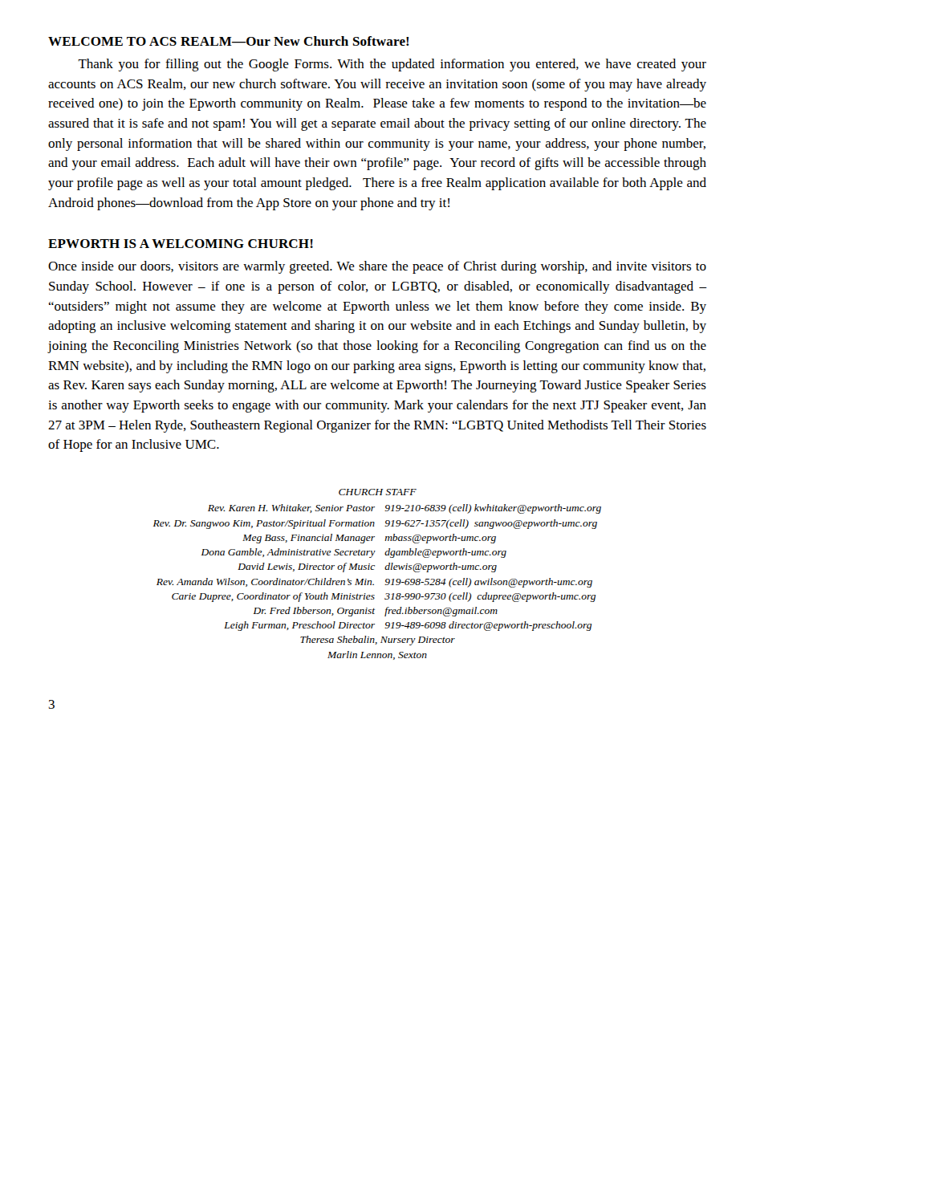WELCOME TO ACS REALM—Our New Church Software!
Thank you for filling out the Google Forms. With the updated information you entered, we have created your accounts on ACS Realm, our new church software. You will receive an invitation soon (some of you may have already received one) to join the Epworth community on Realm. Please take a few moments to respond to the invitation—be assured that it is safe and not spam! You will get a separate email about the privacy setting of our online directory. The only personal information that will be shared within our community is your name, your address, your phone number, and your email address. Each adult will have their own “profile” page. Your record of gifts will be accessible through your profile page as well as your total amount pledged. There is a free Realm application available for both Apple and Android phones—download from the App Store on your phone and try it!
EPWORTH IS A WELCOMING CHURCH!
Once inside our doors, visitors are warmly greeted. We share the peace of Christ during worship, and invite visitors to Sunday School. However – if one is a person of color, or LGBTQ, or disabled, or economically disadvantaged – “outsiders” might not assume they are welcome at Epworth unless we let them know before they come inside. By adopting an inclusive welcoming statement and sharing it on our website and in each Etchings and Sunday bulletin, by joining the Reconciling Ministries Network (so that those looking for a Reconciling Congregation can find us on the RMN website), and by including the RMN logo on our parking area signs, Epworth is letting our community know that, as Rev. Karen says each Sunday morning, ALL are welcome at Epworth! The Journeying Toward Justice Speaker Series is another way Epworth seeks to engage with our community. Mark your calendars for the next JTJ Speaker event, Jan 27 at 3PM – Helen Ryde, Southeastern Regional Organizer for the RMN: “LGBTQ United Methodists Tell Their Stories of Hope for an Inclusive UMC.
CHURCH STAFF
| Rev. Karen H. Whitaker, Senior Pastor | 919-210-6839 (cell) kwhitaker@epworth-umc.org |
| Rev. Dr. Sangwoo Kim, Pastor/Spiritual Formation | 919-627-1357(cell) sangwoo@epworth-umc.org |
| Meg Bass, Financial Manager | mbass@epworth-umc.org |
| Dona Gamble, Administrative Secretary | dgamble@epworth-umc.org |
| David Lewis, Director of Music | dlewis@epworth-umc.org |
| Rev. Amanda Wilson, Coordinator/Children’s Min. | 919-698-5284 (cell) awilson@epworth-umc.org |
| Carie Dupree, Coordinator of Youth Ministries | 318-990-9730 (cell) cdupree@epworth-umc.org |
| Dr. Fred Ibberson, Organist | fred.ibberson@gmail.com |
| Leigh Furman, Preschool Director | 919-489-6098 director@epworth-preschool.org |
Theresa Shebalin, Nursery Director
Marlin Lennon, Sexton
3